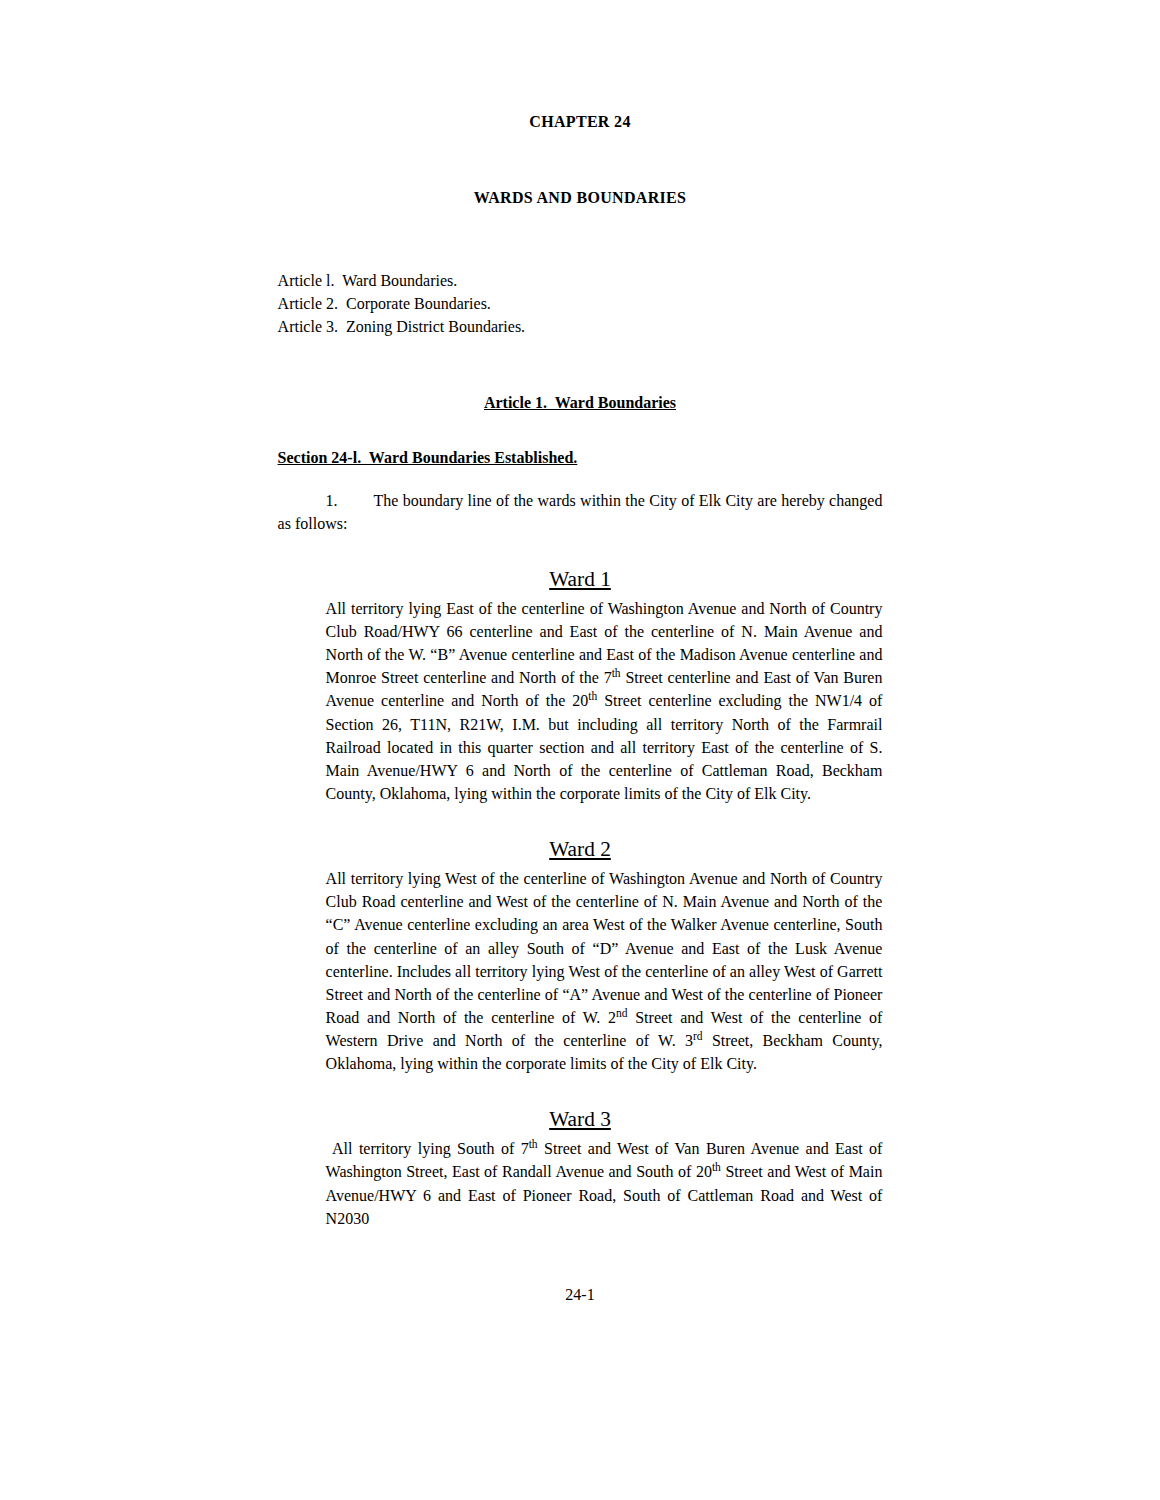CHAPTER 24
WARDS AND BOUNDARIES
Article l. Ward Boundaries.
Article 2. Corporate Boundaries.
Article 3. Zoning District Boundaries.
Article 1. Ward Boundaries
Section 24-l. Ward Boundaries Established.
1. The boundary line of the wards within the City of Elk City are hereby changed as follows:
Ward 1
All territory lying East of the centerline of Washington Avenue and North of Country Club Road/HWY 66 centerline and East of the centerline of N. Main Avenue and North of the W. “B” Avenue centerline and East of the Madison Avenue centerline and Monroe Street centerline and North of the 7th Street centerline and East of Van Buren Avenue centerline and North of the 20th Street centerline excluding the NW1/4 of Section 26, T11N, R21W, I.M. but including all territory North of the Farmrail Railroad located in this quarter section and all territory East of the centerline of S. Main Avenue/HWY 6 and North of the centerline of Cattleman Road, Beckham County, Oklahoma, lying within the corporate limits of the City of Elk City.
Ward 2
All territory lying West of the centerline of Washington Avenue and North of Country Club Road centerline and West of the centerline of N. Main Avenue and North of the “C” Avenue centerline excluding an area West of the Walker Avenue centerline, South of the centerline of an alley South of “D” Avenue and East of the Lusk Avenue centerline. Includes all territory lying West of the centerline of an alley West of Garrett Street and North of the centerline of “A” Avenue and West of the centerline of Pioneer Road and North of the centerline of W. 2nd Street and West of the centerline of Western Drive and North of the centerline of W. 3rd Street, Beckham County, Oklahoma, lying within the corporate limits of the City of Elk City.
Ward 3
All territory lying South of 7th Street and West of Van Buren Avenue and East of Washington Street, East of Randall Avenue and South of 20th Street and West of Main Avenue/HWY 6 and East of Pioneer Road, South of Cattleman Road and West of N2030
24-1